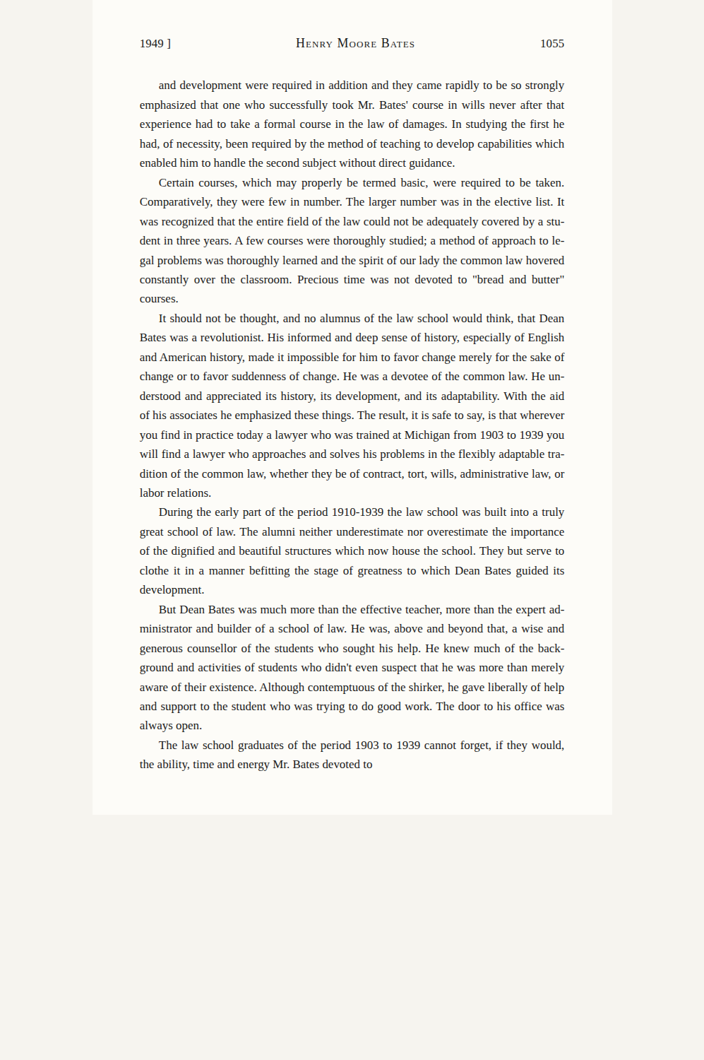1949 ] Henry Moore Bates 1055
and development were required in addition and they came rapidly to be so strongly emphasized that one who successfully took Mr. Bates' course in wills never after that experience had to take a formal course in the law of damages. In studying the first he had, of necessity, been required by the method of teaching to develop capabilities which enabled him to handle the second subject without direct guidance.
Certain courses, which may properly be termed basic, were required to be taken. Comparatively, they were few in number. The larger number was in the elective list. It was recognized that the entire field of the law could not be adequately covered by a student in three years. A few courses were thoroughly studied; a method of approach to legal problems was thoroughly learned and the spirit of our lady the common law hovered constantly over the classroom. Precious time was not devoted to "bread and butter" courses.
It should not be thought, and no alumnus of the law school would think, that Dean Bates was a revolutionist. His informed and deep sense of history, especially of English and American history, made it impossible for him to favor change merely for the sake of change or to favor suddenness of change. He was a devotee of the common law. He understood and appreciated its history, its development, and its adaptability. With the aid of his associates he emphasized these things. The result, it is safe to say, is that wherever you find in practice today a lawyer who was trained at Michigan from 1903 to 1939 you will find a lawyer who approaches and solves his problems in the flexibly adaptable tradition of the common law, whether they be of contract, tort, wills, administrative law, or labor relations.
During the early part of the period 1910-1939 the law school was built into a truly great school of law. The alumni neither underestimate nor overestimate the importance of the dignified and beautiful structures which now house the school. They but serve to clothe it in a manner befitting the stage of greatness to which Dean Bates guided its development.
But Dean Bates was much more than the effective teacher, more than the expert administrator and builder of a school of law. He was, above and beyond that, a wise and generous counsellor of the students who sought his help. He knew much of the background and activities of students who didn't even suspect that he was more than merely aware of their existence. Although contemptuous of the shirker, he gave liberally of help and support to the student who was trying to do good work. The door to his office was always open.
The law school graduates of the period 1903 to 1939 cannot forget, if they would, the ability, time and energy Mr. Bates devoted to